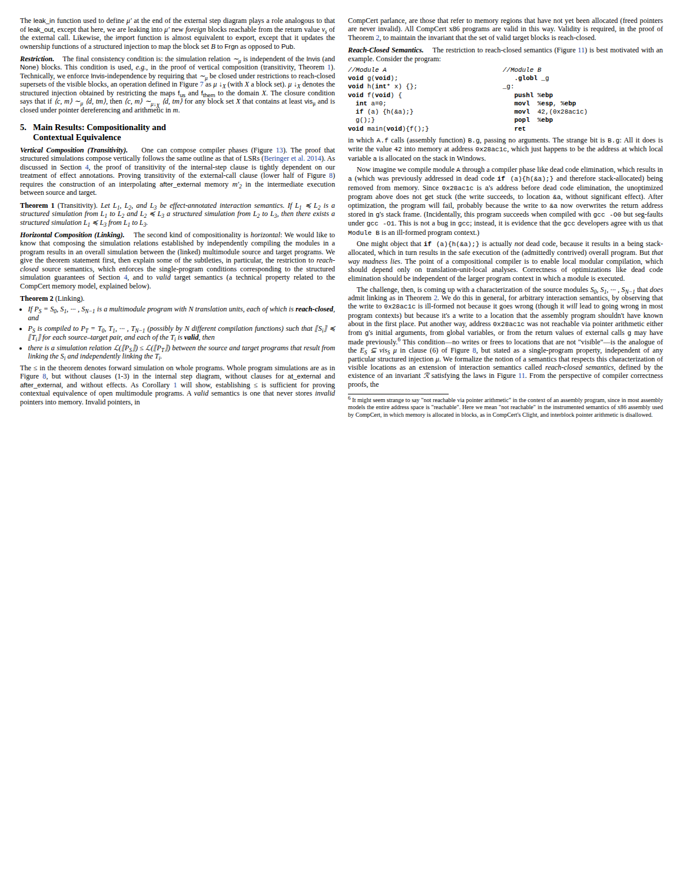The leak_in function used to define μ′ at the end of the external step diagram plays a role analogous to that of leak_out, except that here, we are leaking into μ′ new foreign blocks reachable from the return value vs of the external call. Likewise, the import function is almost equivalent to export, except that it updates the ownership functions of a structured injection to map the block set B to Frgn as opposed to Pub.
Restriction. The final consistency condition is: the simulation relation ∼μ is independent of the Invis (and None) blocks. This condition is used, e.g., in the proof of vertical composition (transitivity, Theorem 1). Technically, we enforce Invis-independence by requiring that ∼μ be closed under restrictions to reach-closed supersets of the visible blocks, an operation defined in Figure 7 as μ ↓X (with X a block set). μ ↓X denotes the structured injection obtained by restricting the maps fus and fthem to the domain X. The closure condition says that if ⟨c, m⟩ ∼μ ⟨d, tm⟩, then ⟨c, m⟩ ∼μ↓X ⟨d, tm⟩ for any block set X that contains at least vis μ and is closed under pointer dereferencing and arithmetic in m.
5. Main Results: Compositionality and
Contextual Equivalence
Vertical Composition (Transitivity). One can compose compiler phases (Figure 13). The proof that structured simulations compose vertically follows the same outline as that of LSRs (Beringer et al. 2014). As discussed in Section 4, the proof of transitivity of the internal-step clause is tightly dependent on our treatment of effect annotations. Proving transitivity of the external-call clause (lower half of Figure 8) requires the construction of an interpolating after_external memory m′2 in the intermediate execution between source and target.
Theorem 1 (Transitivity). Let L1, L2, and L3 be effect-annotated interaction semantics. If L1 ≼ L2 is a structured simulation from L1 to L2 and L2 ≼ L3 a structured simulation from L2 to L3, then there exists a structured simulation L1 ≼ L3 from L1 to L3.
Horizontal Composition (Linking). The second kind of compositionality is horizontal: We would like to know that composing the simulation relations established by independently compiling the modules in a program results in an overall simulation between the (linked) multimodule source and target programs. We give the theorem statement first, then explain some of the subtleties, in particular, the restriction to reach-closed source semantics, which enforces the single-program conditions corresponding to the structured simulation guarantees of Section 4, and to valid target semantics (a technical property related to the CompCert memory model, explained below).
Theorem 2 (Linking).
If PS = S0, S1, ··· , SN−1 is a multimodule program with N translation units, each of which is reach-closed, and
PS is compiled to PT = T0, T1, ··· , TN−1 (possibly by N different compilation functions) such that ⟦Si⟧ ≼ ⟦Ti⟧ for each source–target pair, and each of the Ti is valid, then
there is a simulation relation ℒ(⟦PS⟧) ≤ ℒ(⟦PT⟧) between the source and target programs that result from linking the Si and independently linking the Ti.
The ≤ in the theorem denotes forward simulation on whole programs. Whole program simulations are as in Figure 8, but without clauses (1-3) in the internal step diagram, without clauses for at_external and after_external, and without effects. As Corollary 1 will show, establishing ≤ is sufficient for proving contextual equivalence of open multimodule programs. A valid semantics is one that never stores invalid pointers into memory. Invalid pointers, in
CompCert parlance, are those that refer to memory regions that have not yet been allocated (freed pointers are never invalid). All CompCert x86 programs are valid in this way. Validity is required, in the proof of Theorem 2, to maintain the invariant that the set of valid target blocks is reach-closed.
Reach-Closed Semantics. The restriction to reach-closed semantics (Figure 11) is best motivated with an example. Consider the program:
| //Module A void g( void ); void h( int * x) {}; void f( void ) { int a=0; if (a) {h(&a);} g();} void main( void ){f();} | //Module B .globl _g _g: pushl % ebp movl % esp , % ebp movl 42,(0x28ac1c) popl % ebp ret |
in which A.f calls (assembly function) B.g, passing no arguments. The strange bit is B.g: All it does is write the value 42 into memory at address 0x28ac1c, which just happens to be the address at which local variable a is allocated on the stack in Windows.
Now imagine we compile module A through a compiler phase like dead code elimination, which results in a (which was previously addressed in dead code if (a){h(&a);} and therefore stack-allocated) being removed from memory. Since 0x28ac1c is a's address before dead code elimination, the unoptimized program above does not get stuck (the write succeeds, to location &a, without significant effect). After optimization, the program will fail, probably because the write to &a now overwrites the return address stored in g's stack frame. (Incidentally, this program succeeds when compiled with gcc -O0 but seg-faults under gcc -O1. This is not a bug in gcc; instead, it is evidence that the gcc developers agree with us that Module B is an ill-formed program context.)
One might object that if (a){h(&a);} is actually not dead code, because it results in a being stack-allocated, which in turn results in the safe execution of the (admittedly contrived) overall program. But that way madness lies. The point of a compositional compiler is to enable local modular compilation, which should depend only on translation-unit-local analyses. Correctness of optimizations like dead code elimination should be independent of the larger program context in which a module is executed.
The challenge, then, is coming up with a characterization of the source modules S0, S1, ··· , SN−1 that does admit linking as in Theorem 2. We do this in general, for arbitrary interaction semantics, by observing that the write to 0x28ac1c is ill-formed not because it goes wrong (though it will lead to going wrong in most program contexts) but because it's a write to a location that the assembly program shouldn't have known about in the first place. Put another way, address 0x28ac1c was not reachable via pointer arithmetic either from g's initial arguments, from global variables, or from the return values of external calls g may have made previously.6 This condition—no writes or frees to locations that are not "visible"—is the analogue of the ES ⊆ visS μ in clause (6) of Figure 8, but stated as a single-program property, independent of any particular structured injection μ. We formalize the notion of a semantics that respects this characterization of visible locations as an extension of interaction semantics called reach-closed semantics, defined by the existence of an invariant ℛ satisfying the laws in Figure 11. From the perspective of compiler correctness proofs, the
6 It might seem strange to say "not reachable via pointer arithmetic" in the context of an assembly program, since in most assembly models the entire address space is "reachable". Here we mean "not reachable" in the instrumented semantics of x86 assembly used by CompCert, in which memory is allocated in blocks, as in CompCert's Clight, and interblock pointer arithmetic is disallowed.